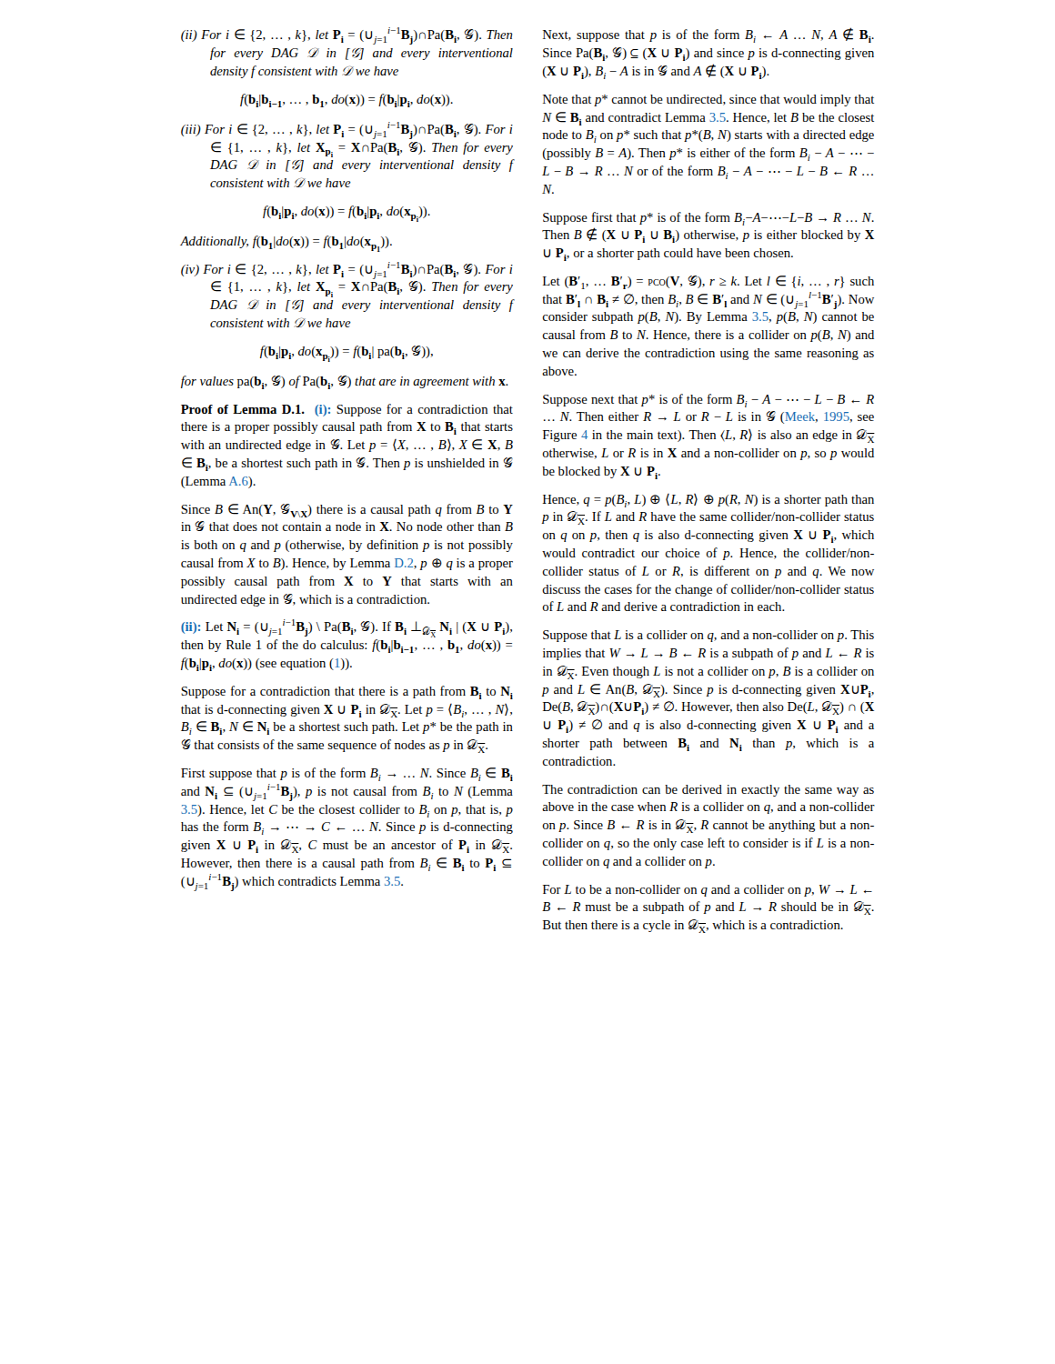(ii) For i ∈ {2, … , k}, let Pi = (∪j=1i−1Bj)∩Pa(Bi, 𝒢). Then for every DAG 𝒟 in [𝒢] and every interventional density f consistent with 𝒟 we have
f(bi|bi−1, … , b1, do(x)) = f(bi|pi, do(x)).
(iii) For i ∈ {2, … , k}, let Pi = (∪j=1i−1Bj)∩Pa(Bi, 𝒢). For i ∈ {1, … , k}, let Xpi = X∩Pa(Bi, 𝒢). Then for every DAG 𝒟 in [𝒢] and every interventional density f consistent with 𝒟 we have
f(bi|pi, do(x)) = f(bi|pi, do(xpi)).
Additionally, f(b1|do(x)) = f(b1|do(xp1)).
(iv) For i ∈ {2, … , k}, let Pi = (∪j=1i−1Bi)∩Pa(Bi, 𝒢). For i ∈ {1, … , k}, let Xpi = X∩Pa(Bi, 𝒢). Then for every DAG 𝒟 in [𝒢] and every interventional density f consistent with 𝒟 we have
f(bi|pi, do(xpi)) = f(bi| pa(bi, 𝒢)),
for values pa(bi, 𝒢) of Pa(bi, 𝒢) that are in agreement with x.
Proof of Lemma D.1. (i): Suppose for a contradiction that there is a proper possibly causal path from X to Bi that starts with an undirected edge in 𝒢. Let p = ⟨X, … , B⟩, X ∈ X, B ∈ Bi, be a shortest such path in 𝒢. Then p is unshielded in 𝒢 (Lemma A.6).
Since B ∈ An(Y, 𝒢V\X) there is a causal path q from B to Y in 𝒢 that does not contain a node in X. No node other than B is both on q and p (otherwise, by definition p is not possibly causal from X to B). Hence, by Lemma D.2, p ⊕ q is a proper possibly causal path from X to Y that starts with an undirected edge in 𝒢, which is a contradiction.
(ii): Let Ni = (∪j=1i−1Bj) \ Pa(Bi, 𝒢). If Bi ⊥𝒟X Ni | (X ∪ Pi), then by Rule 1 of the do calculus: f(bi|bi−1, … , b1, do(x)) = f(bi|pi, do(x)) (see equation (1)).
Suppose for a contradiction that there is a path from Bi to Ni that is d-connecting given X ∪ Pi in 𝒟X. Let p = ⟨Bi, … , N⟩, Bi ∈ Bi, N ∈ Ni be a shortest such path. Let p* be the path in 𝒢 that consists of the same sequence of nodes as p in 𝒟X.
First suppose that p is of the form Bi → … N. Since Bi ∈ Bi and Ni ⊆ (∪j=1i−1Bj), p is not causal from Bi to N (Lemma 3.5). Hence, let C be the closest collider to Bi on p, that is, p has the form Bi → ⋯ → C ← … N. Since p is d-connecting given X ∪ Pi in 𝒟X, C must be an ancestor of Pi in 𝒟X. However, then there is a causal path from Bi ∈ Bi to Pi ⊆ (∪j=1i−1Bj) which contradicts Lemma 3.5.
Next, suppose that p is of the form Bi ← A … N, A ∉ Bi. Since Pa(Bi, 𝒢) ⊆ (X ∪ Pi) and since p is d-connecting given (X ∪ Pi), Bi − A is in 𝒢 and A ∉ (X ∪ Pi).
Note that p* cannot be undirected, since that would imply that N ∈ Bi and contradict Lemma 3.5. Hence, let B be the closest node to Bi on p* such that p*(B, N) starts with a directed edge (possibly B = A). Then p* is either of the form Bi − A − ⋯ − L − B → R … N or of the form Bi − A − ⋯ − L − B ← R … N.
Suppose first that p* is of the form Bi−A−⋯−L−B → R … N. Then B ∉ (X ∪ Pi ∪ Bi) otherwise, p is either blocked by X ∪ Pi, or a shorter path could have been chosen.
Let (B′1, … B′r) = pco(V, 𝒢), r ≥ k. Let l ∈ {i, … , r} such that B′l ∩ Bi ≠ ∅, then Bi, B ∈ B′l and N ∈ (∪j=1l−1B′j). Now consider subpath p(B, N). By Lemma 3.5, p(B, N) cannot be causal from B to N. Hence, there is a collider on p(B, N) and we can derive the contradiction using the same reasoning as above.
Suppose next that p* is of the form Bi − A − ⋯ − L − B ← R … N. Then either R → L or R − L is in 𝒢 (Meek, 1995, see Figure 4 in the main text). Then ⟨L, R⟩ is also an edge in 𝒟X otherwise, L or R is in X and a non-collider on p, so p would be blocked by X ∪ Pi.
Hence, q = p(Bi, L) ⊕ ⟨L, R⟩ ⊕ p(R, N) is a shorter path than p in 𝒟X. If L and R have the same collider/non-collider status on q on p, then q is also d-connecting given X ∪ Pi, which would contradict our choice of p. Hence, the collider/non-collider status of L or R, is different on p and q. We now discuss the cases for the change of collider/non-collider status of L and R and derive a contradiction in each.
Suppose that L is a collider on q, and a non-collider on p. This implies that W → L → B ← R is a subpath of p and L ← R is in 𝒟X. Even though L is not a collider on p, B is a collider on p and L ∈ An(B, 𝒟X). Since p is d-connecting given X∪Pi, De(B, 𝒟X)∩(X∪Pi) ≠ ∅. However, then also De(L, 𝒟X) ∩ (X ∪ Pi) ≠ ∅ and q is also d-connecting given X ∪ Pi and a shorter path between Bi and Ni than p, which is a contradiction.
The contradiction can be derived in exactly the same way as above in the case when R is a collider on q, and a non-collider on p. Since B ← R is in 𝒟X, R cannot be anything but a non-collider on q, so the only case left to consider is if L is a non-collider on q and a collider on p.
For L to be a non-collider on q and a collider on p, W → L ← B ← R must be a subpath of p and L → R should be in 𝒟X. But then there is a cycle in 𝒟X, which is a contradiction.